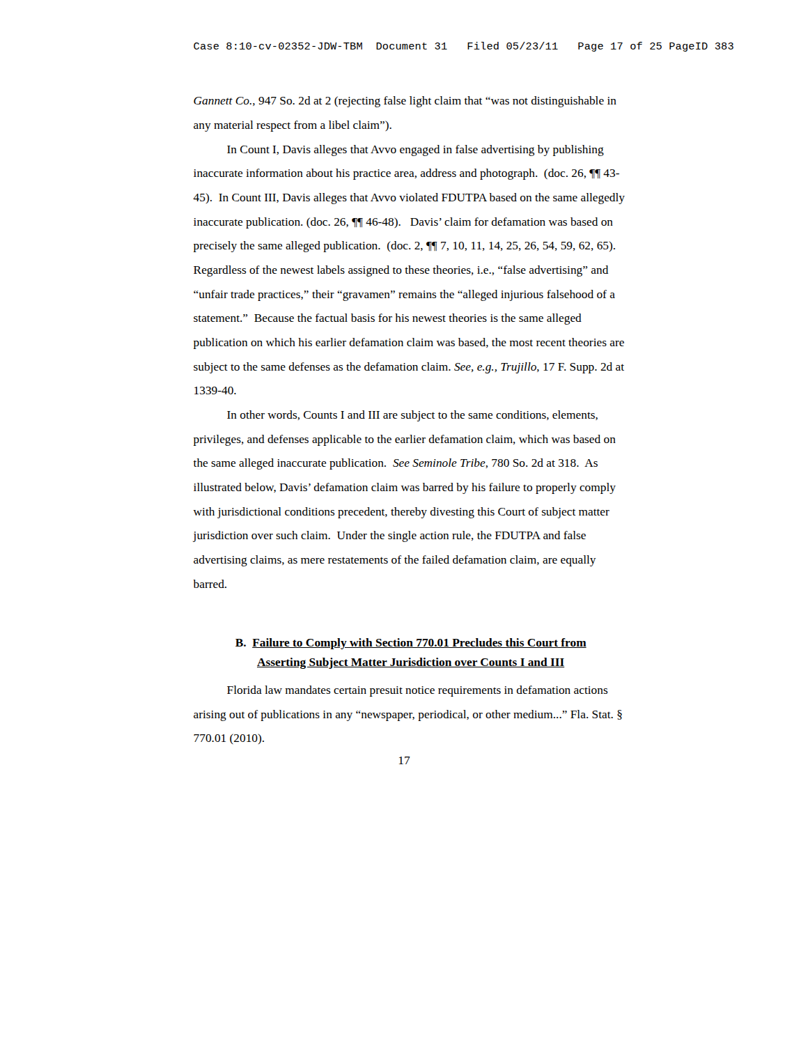Case 8:10-cv-02352-JDW-TBM Document 31 Filed 05/23/11 Page 17 of 25 PageID 383
Gannett Co., 947 So. 2d at 2 (rejecting false light claim that “was not distinguishable in any material respect from a libel claim”).
In Count I, Davis alleges that Avvo engaged in false advertising by publishing inaccurate information about his practice area, address and photograph. (doc. 26, ¶¶ 43-45). In Count III, Davis alleges that Avvo violated FDUTPA based on the same allegedly inaccurate publication. (doc. 26, ¶¶ 46-48). Davis’ claim for defamation was based on precisely the same alleged publication. (doc. 2, ¶¶ 7, 10, 11, 14, 25, 26, 54, 59, 62, 65). Regardless of the newest labels assigned to these theories, i.e., “false advertising” and “unfair trade practices,” their “gravamen” remains the “alleged injurious falsehood of a statement.” Because the factual basis for his newest theories is the same alleged publication on which his earlier defamation claim was based, the most recent theories are subject to the same defenses as the defamation claim. See, e.g., Trujillo, 17 F. Supp. 2d at 1339-40.
In other words, Counts I and III are subject to the same conditions, elements, privileges, and defenses applicable to the earlier defamation claim, which was based on the same alleged inaccurate publication. See Seminole Tribe, 780 So. 2d at 318. As illustrated below, Davis’ defamation claim was barred by his failure to properly comply with jurisdictional conditions precedent, thereby divesting this Court of subject matter jurisdiction over such claim. Under the single action rule, the FDUTPA and false advertising claims, as mere restatements of the failed defamation claim, are equally barred.
B. Failure to Comply with Section 770.01 Precludes this Court from Asserting Subject Matter Jurisdiction over Counts I and III
Florida law mandates certain presuit notice requirements in defamation actions arising out of publications in any “newspaper, periodical, or other medium...” Fla. Stat. § 770.01 (2010).
17